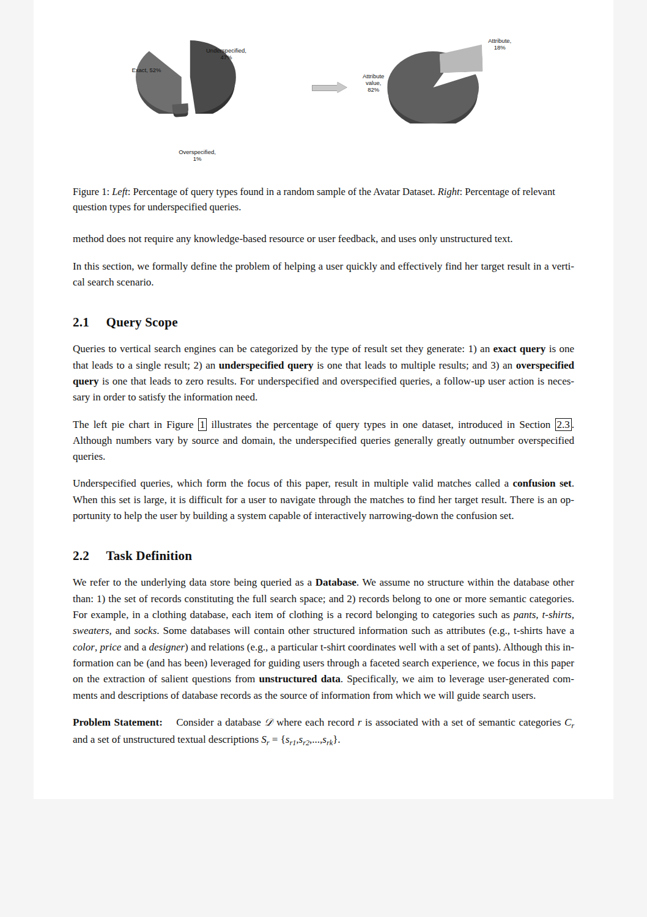Exact, 52%
Underspecified,
47%
Overspecified,
1%
Attribute
value,
82%
Attribute,
18%
Figure 1: Left: Percentage of query types found in a random sample of the Avatar Dataset. Right: Percentage of relevant question types for underspecified queries.
method does not require any knowledge-based resource or user feedback, and uses only unstructured text.
In this section, we formally define the problem of helping a user quickly and effectively find her target result in a vertical search scenario.
2.1 Query Scope
Queries to vertical search engines can be categorized by the type of result set they generate: 1) an exact query is one that leads to a single result; 2) an underspecified query is one that leads to multiple results; and 3) an overspecified query is one that leads to zero results. For underspecified and overspecified queries, a follow-up user action is necessary in order to satisfy the information need.
The left pie chart in Figure 1 illustrates the percentage of query types in one dataset, introduced in Section 2.3. Although numbers vary by source and domain, the underspecified queries generally greatly outnumber overspecified queries.
Underspecified queries, which form the focus of this paper, result in multiple valid matches called a confusion set. When this set is large, it is difficult for a user to navigate through the matches to find her target result. There is an opportunity to help the user by building a system capable of interactively narrowing-down the confusion set.
2.2 Task Definition
We refer to the underlying data store being queried as a Database. We assume no structure within the database other than: 1) the set of records constituting the full search space; and 2) records belong to one or more semantic categories. For example, in a clothing database, each item of clothing is a record belonging to categories such as pants, t-shirts, sweaters, and socks. Some databases will contain other structured information such as attributes (e.g., t-shirts have a color, price and a designer) and relations (e.g., a particular t-shirt coordinates well with a set of pants). Although this information can be (and has been) leveraged for guiding users through a faceted search experience, we focus in this paper on the extraction of salient questions from unstructured data. Specifically, we aim to leverage user-generated comments and descriptions of database records as the source of information from which we will guide search users.
Problem Statement: Consider a database 𝒟 where each record r is associated with a set of semantic categories Cr and a set of unstructured textual descriptions Sr = {sr1,sr2,...,srk}.